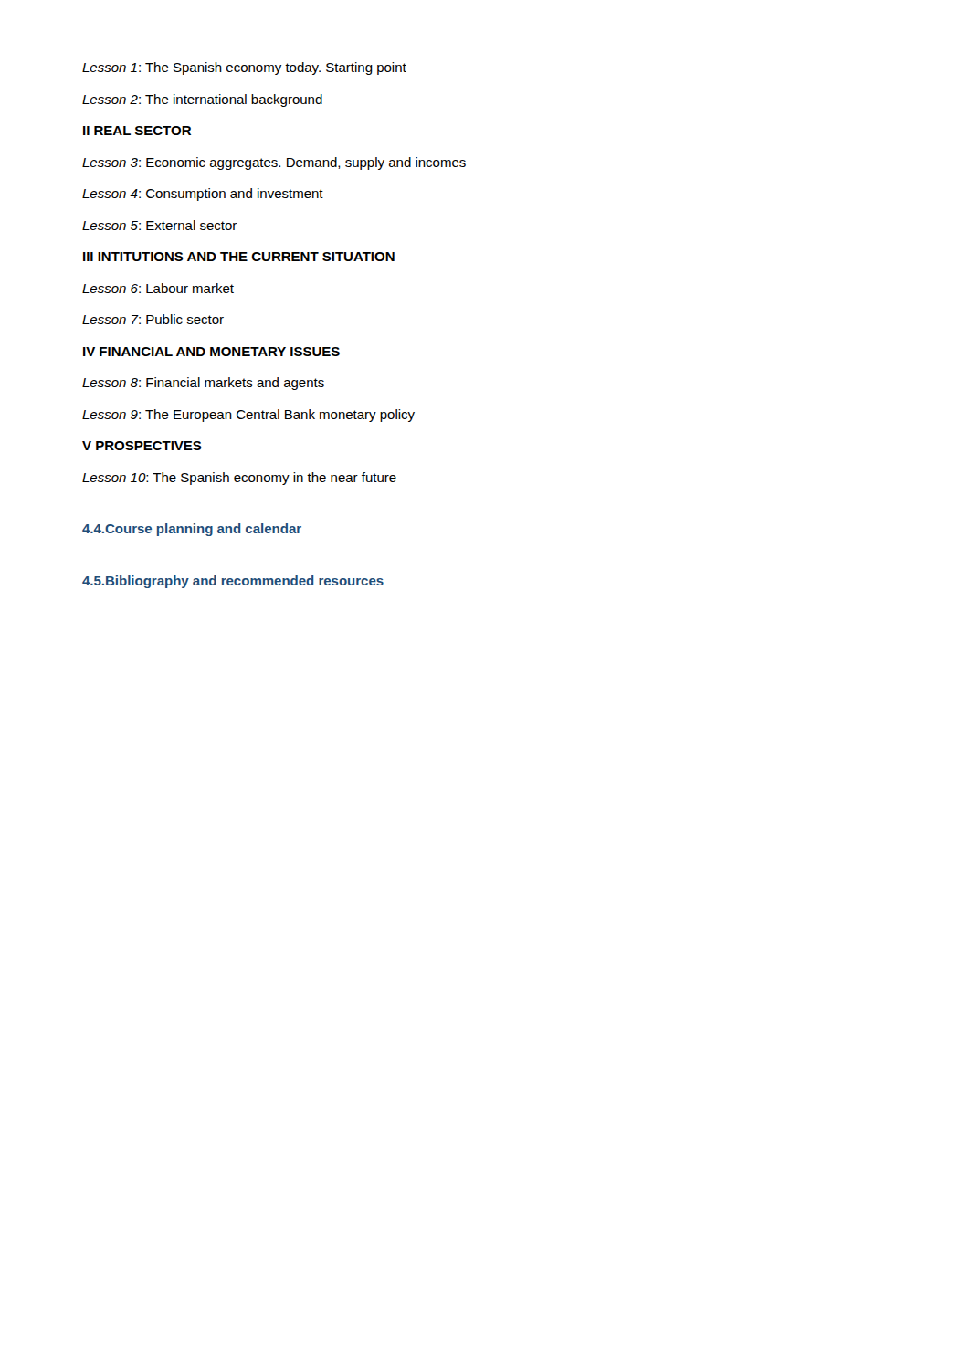Lesson 1: The Spanish economy today. Starting point
Lesson 2: The international background
II REAL SECTOR
Lesson 3: Economic aggregates. Demand, supply and incomes
Lesson 4: Consumption and investment
Lesson 5: External sector
III INTITUTIONS AND THE CURRENT SITUATION
Lesson 6: Labour market
Lesson 7: Public sector
IV FINANCIAL AND MONETARY ISSUES
Lesson 8: Financial markets and agents
Lesson 9: The European Central Bank monetary policy
V PROSPECTIVES
Lesson 10: The Spanish economy in the near future
4.4.Course planning and calendar
4.5.Bibliography and recommended resources